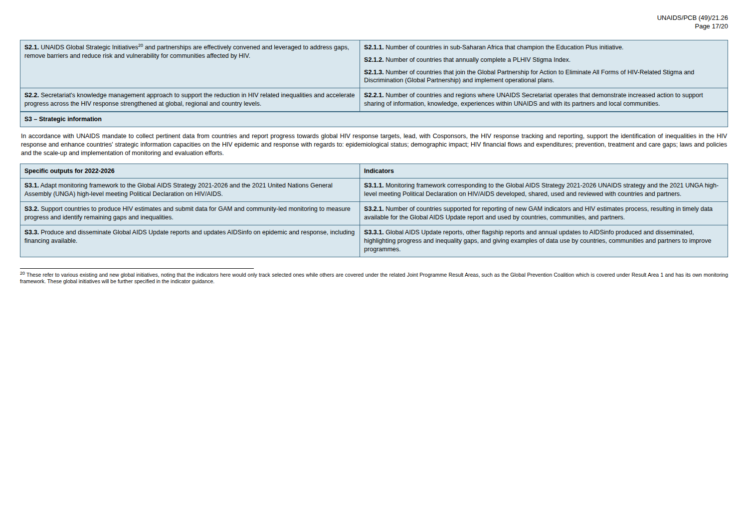UNAIDS/PCB (49)/21.26
Page 17/20
| S2.1. UNAIDS Global Strategic Initiatives 20 and partnerships are effectively convened and leveraged to address gaps, remove barriers and reduce risk and vulnerability for communities affected by HIV. | S2.1.1. Number of countries in sub-Saharan Africa that champion the Education Plus initiative. S2.1.2. Number of countries that annually complete a PLHIV Stigma Index. S2.1.3. Number of countries that join the Global Partnership for Action to Eliminate All Forms of HIV-Related Stigma and Discrimination (Global Partnership) and implement operational plans. |
| S2.2. Secretariat's knowledge management approach to support the reduction in HIV related inequalities and accelerate progress across the HIV response strengthened at global, regional and country levels. | S2.2.1. Number of countries and regions where UNAIDS Secretariat operates that demonstrate increased action to support sharing of information, knowledge, experiences within UNAIDS and with its partners and local communities. |
| S3 – Strategic information |
In accordance with UNAIDS mandate to collect pertinent data from countries and report progress towards global HIV response targets, lead, with Cosponsors, the HIV response tracking and reporting, support the identification of inequalities in the HIV response and enhance countries' strategic information capacities on the HIV epidemic and response with regards to: epidemiological status; demographic impact; HIV financial flows and expenditures; prevention, treatment and care gaps; laws and policies and the scale-up and implementation of monitoring and evaluation efforts.
| Specific outputs for 2022-2026 | Indicators |
| S3.1. Adapt monitoring framework to the Global AIDS Strategy 2021-2026 and the 2021 United Nations General Assembly (UNGA) high-level meeting Political Declaration on HIV/AIDS. | S3.1.1. Monitoring framework corresponding to the Global AIDS Strategy 2021-2026 UNAIDS strategy and the 2021 UNGA high-level meeting Political Declaration on HIV/AIDS developed, shared, used and reviewed with countries and partners. |
| S3.2. Support countries to produce HIV estimates and submit data for GAM and community-led monitoring to measure progress and identify remaining gaps and inequalities. | S3.2.1. Number of countries supported for reporting of new GAM indicators and HIV estimates process, resulting in timely data available for the Global AIDS Update report and used by countries, communities, and partners. |
| S3.3. Produce and disseminate Global AIDS Update reports and updates AIDSinfo on epidemic and response, including financing available. | S3.3.1. Global AIDS Update reports, other flagship reports and annual updates to AIDSinfo produced and disseminated, highlighting progress and inequality gaps, and giving examples of data use by countries, communities and partners to improve programmes. |
20 These refer to various existing and new global initiatives, noting that the indicators here would only track selected ones while others are covered under the related Joint Programme Result Areas, such as the Global Prevention Coalition which is covered under Result Area 1 and has its own monitoring framework. These global initiatives will be further specified in the indicator guidance.